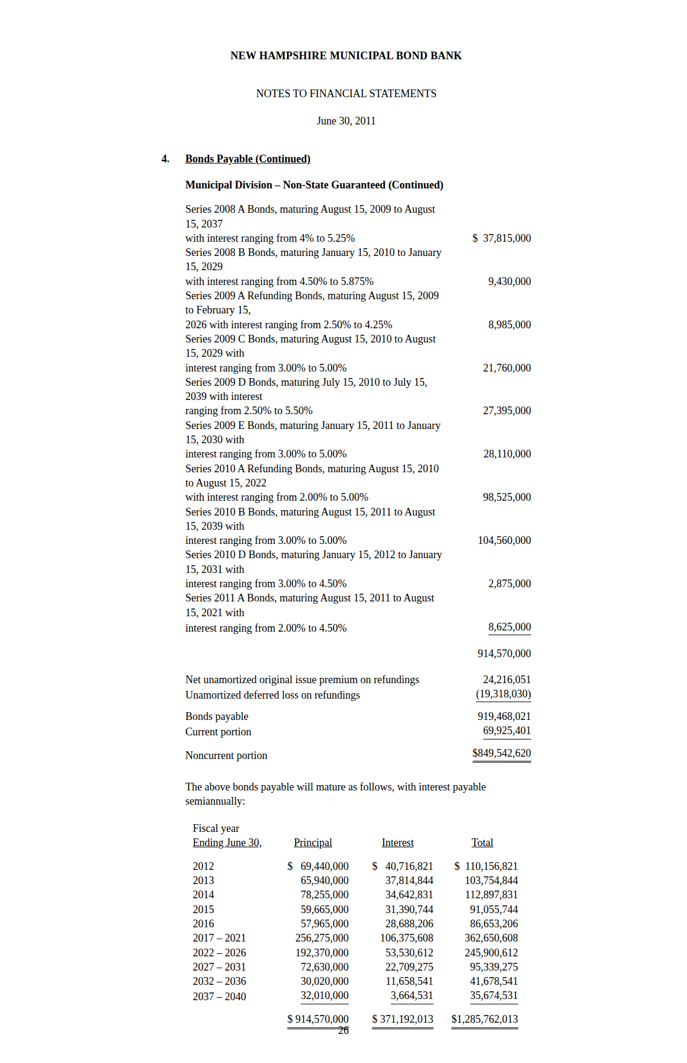NEW HAMPSHIRE MUNICIPAL BOND BANK
NOTES TO FINANCIAL STATEMENTS
June 30, 2011
4.
Bonds Payable (Continued)
Municipal Division – Non-State Guaranteed (Continued)
| Series 2008 A Bonds, maturing August 15, 2009 to August 15, 2037 | |
| with interest ranging from 4% to 5.25% | $ 37,815,000 |
| Series 2008 B Bonds, maturing January 15, 2010 to January 15, 2029 | |
| with interest ranging from 4.50% to 5.875% | 9,430,000 |
| Series 2009 A Refunding Bonds, maturing August 15, 2009 to February 15, | |
| 2026 with interest ranging from 2.50% to 4.25% | 8,985,000 |
| Series 2009 C Bonds, maturing August 15, 2010 to August 15, 2029 with | |
| interest ranging from 3.00% to 5.00% | 21,760,000 |
| Series 2009 D Bonds, maturing July 15, 2010 to July 15, 2039 with interest | |
| ranging from 2.50% to 5.50% | 27,395,000 |
| Series 2009 E Bonds, maturing January 15, 2011 to January 15, 2030 with | |
| interest ranging from 3.00% to 5.00% | 28,110,000 |
| Series 2010 A Refunding Bonds, maturing August 15, 2010 to August 15, 2022 | |
| with interest ranging from 2.00% to 5.00% | 98,525,000 |
| Series 2010 B Bonds, maturing August 15, 2011 to August 15, 2039 with | |
| interest ranging from 3.00% to 5.00% | 104,560,000 |
| Series 2010 D Bonds, maturing January 15, 2012 to January 15, 2031 with | |
| interest ranging from 3.00% to 4.50% | 2,875,000 |
| Series 2011 A Bonds, maturing August 15, 2011 to August 15, 2021 with | |
| interest ranging from 2.00% to 4.50% | 8,625,000 |
| | 914,570,000 |
| Net unamortized original issue premium on refundings | 24,216,051 |
| Unamortized deferred loss on refundings | (19,318,030) |
| Bonds payable | 919,468,021 |
| Current portion | 69,925,401 |
| Noncurrent portion | $849,542,620 |
The above bonds payable will mature as follows, with interest payable semiannually:
Fiscal year
| Ending June 30, | Principal | Interest | Total |
| --- | --- | --- | --- |
| 2012 | $ 69,440,000 | $ 40,716,821 | $ 110,156,821 |
| 2013 | 65,940,000 | 37,814,844 | 103,754,844 |
| 2014 | 78,255,000 | 34,642,831 | 112,897,831 |
| 2015 | 59,665,000 | 31,390,744 | 91,055,744 |
| 2016 | 57,965,000 | 28,688,206 | 86,653,206 |
| 2017 – 2021 | 256,275,000 | 106,375,608 | 362,650,608 |
| 2022 – 2026 | 192,370,000 | 53,530,612 | 245,900,612 |
| 2027 – 2031 | 72,630,000 | 22,709,275 | 95,339,275 |
| 2032 – 2036 | 30,020,000 | 11,658,541 | 41,678,541 |
| 2037 – 2040 | 32,010,000 | 3,664,531 | 35,674,531 |
| | $ 914,570,000 | $ 371,192,013 | $1,285,762,013 |
26